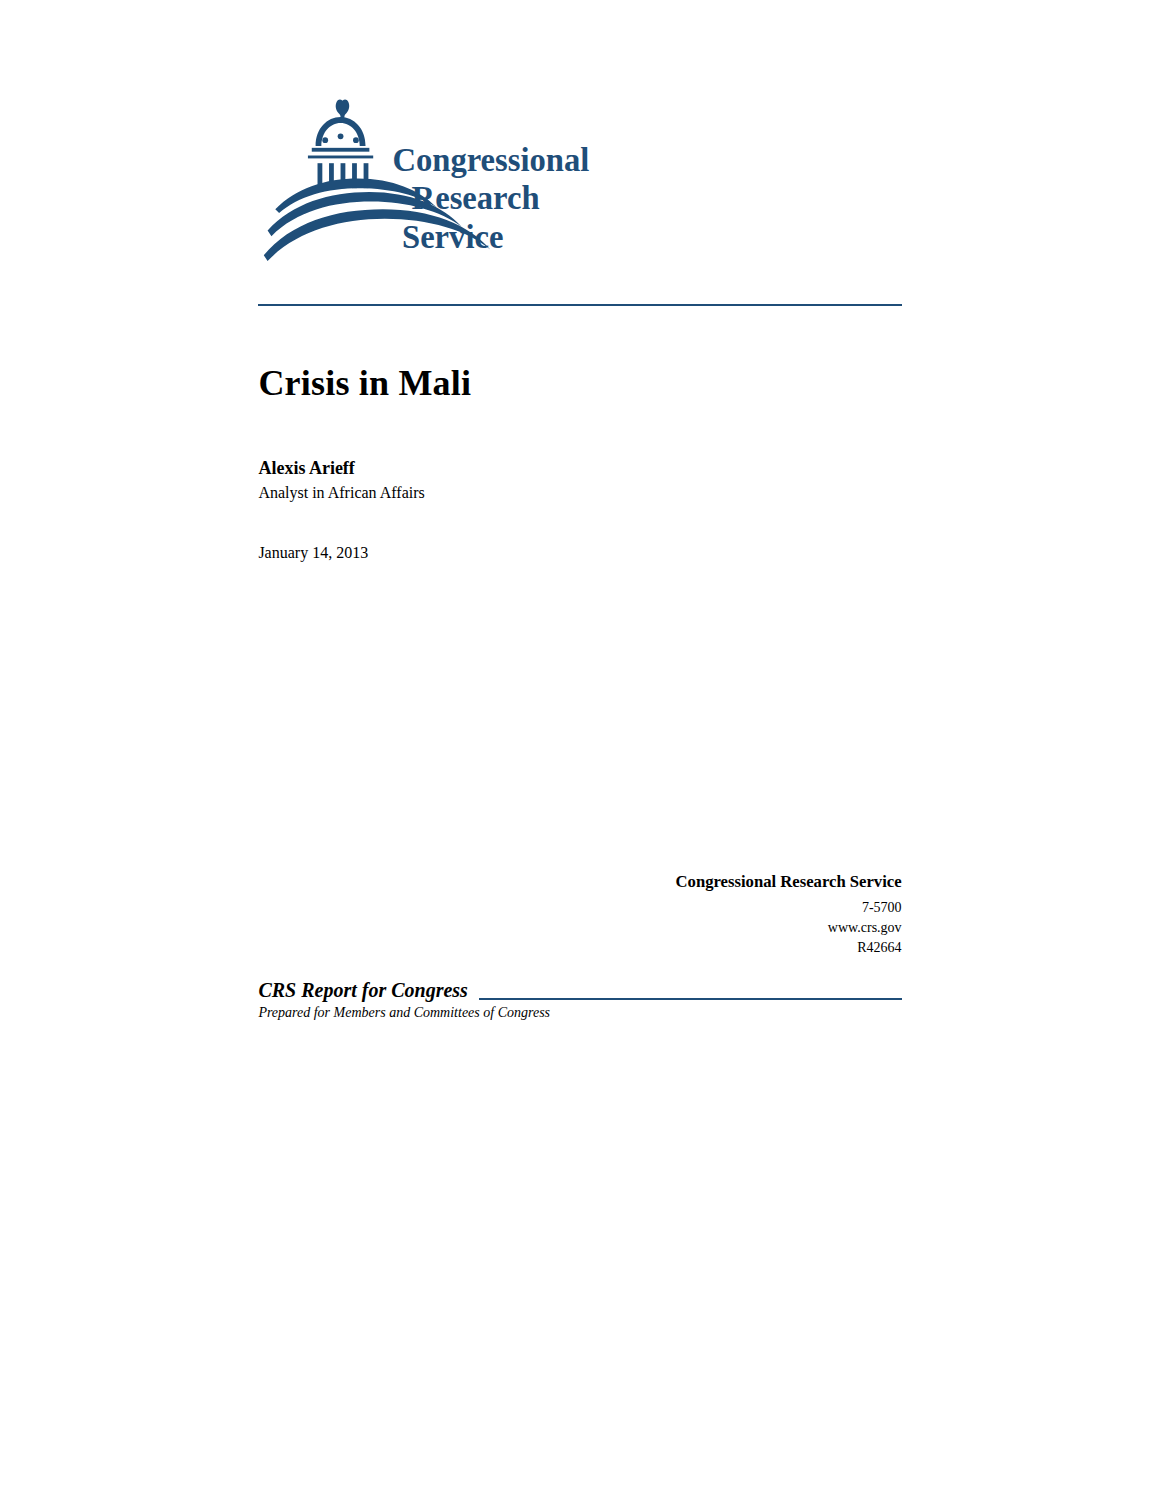Congressional Research Service
Crisis in Mali
Alexis Arieff
Analyst in African Affairs
January 14, 2013
Congressional Research Service 7-5700
www.crs.gov
R42664
CRS Report for Congress
Prepared for Members and Committees of Congress